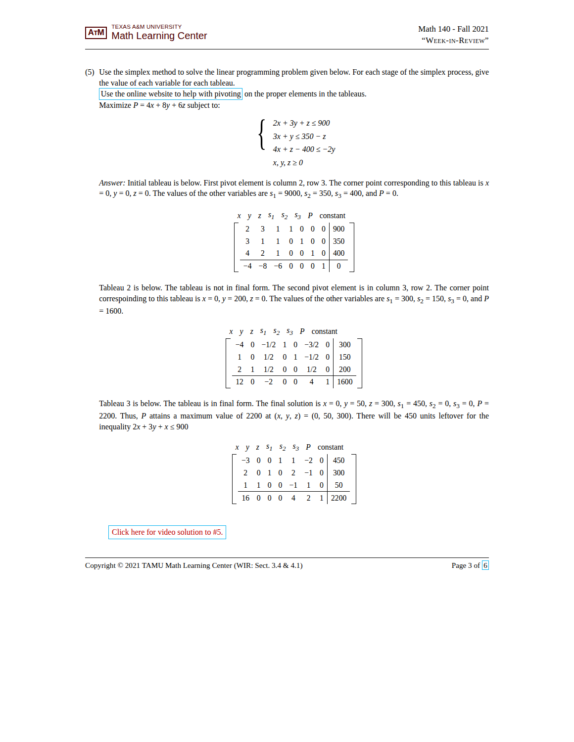ATM
TEXAS A&M UNIVERSITY Math Learning Center
Math 140 - Fall 2021
“Week-in-Review”
(5)
Use the simplex method to solve the linear programming problem given below. For each stage of the simplex process, give the value of each variable for each tableau.
Use the online website to help with pivoting on the proper elements in the tableaus.
Maximize P = 4x + 8y + 6z subject to:
{
2x + 3y + z ≤ 900 3x + y ≤ 350 − z 4x + z − 400 ≤ −2y x, y, z ≥ 0
Answer: Initial tableau is below. First pivot element is column 2, row 3. The corner point corresponding to this tableau is x = 0, y = 0, z = 0. The values of the other variables are s1 = 9000, s2 = 350, s3 = 400, and P = 0.
| x | y | z | s 1 | s 2 | s 3 | P | constant |
| --- | --- | --- | --- | --- | --- | --- | --- |
| 2 | 3 | 1 | 1 | 0 | 0 | 0 | 900 |
| 3 | 1 | 1 | 0 | 1 | 0 | 0 | 350 |
| 4 | 2 | 1 | 0 | 0 | 1 | 0 | 400 |
| −4 | −8 | −6 | 0 | 0 | 0 | 1 | 0 |
Tableau 2 is below. The tableau is not in final form. The second pivot element is in column 3, row 2. The corner point correspoinding to this tableau is x = 0, y = 200, z = 0. The values of the other variables are s1 = 300, s2 = 150, s3 = 0, and P = 1600.
| x | y | z | s 1 | s 2 | s 3 | P | constant |
| --- | --- | --- | --- | --- | --- | --- | --- |
| −4 | 0 | −1/2 | 1 | 0 | −3/2 | 0 | 300 |
| 1 | 0 | 1/2 | 0 | 1 | −1/2 | 0 | 150 |
| 2 | 1 | 1/2 | 0 | 0 | 1/2 | 0 | 200 |
| 12 | 0 | −2 | 0 | 0 | 4 | 1 | 1600 |
Tableau 3 is below. The tableau is in final form. The final solution is x = 0, y = 50, z = 300, s1 = 450, s2 = 0, s3 = 0, P = 2200. Thus, P attains a maximum value of 2200 at (x, y, z) = (0, 50, 300). There will be 450 units leftover for the inequality 2x + 3y + x ≤ 900
| x | y | z | s 1 | s 2 | s 3 | P | constant |
| --- | --- | --- | --- | --- | --- | --- | --- |
| −3 | 0 | 0 | 1 | 1 | −2 | 0 | 450 |
| 2 | 0 | 1 | 0 | 2 | −1 | 0 | 300 |
| 1 | 1 | 0 | 0 | −1 | 1 | 0 | 50 |
| 16 | 0 | 0 | 0 | 4 | 2 | 1 | 2200 |
Click here for video solution to #5.
Copyright © 2021 TAMU Math Learning Center (WIR: Sect. 3.4 & 4.1)
Page 3 of 6